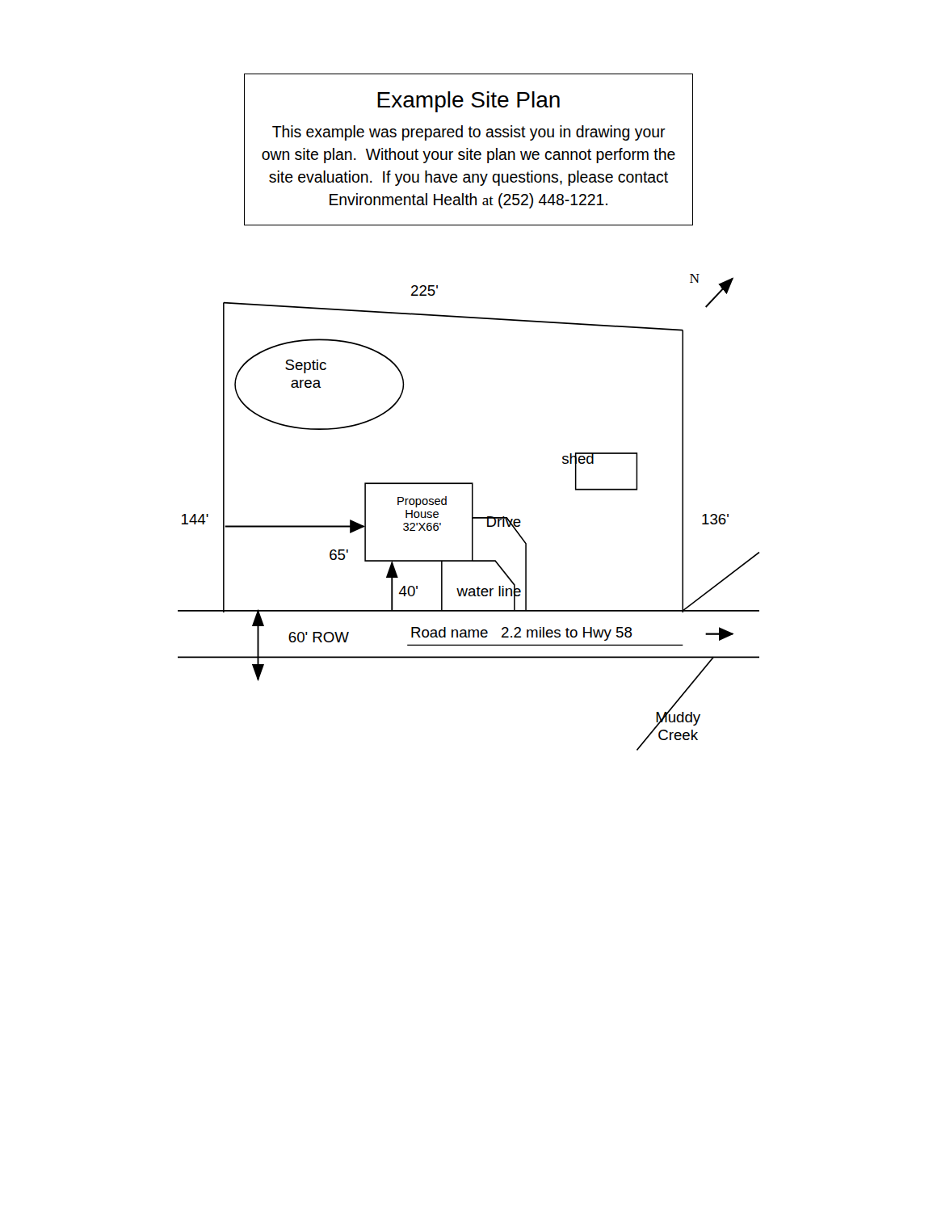Example Site Plan
This example was prepared to assist you in drawing your own site plan. Without your site plan we cannot perform the site evaluation. If you have any questions, please contact Environmental Health at (252) 448-1221.
N
225'
Septic
area
144'
136'
shed
Proposed
House
32'X66'
65'
40'
Drive
water line
60' ROW
Road name 2.2 miles to Hwy 58
Muddy
Creek